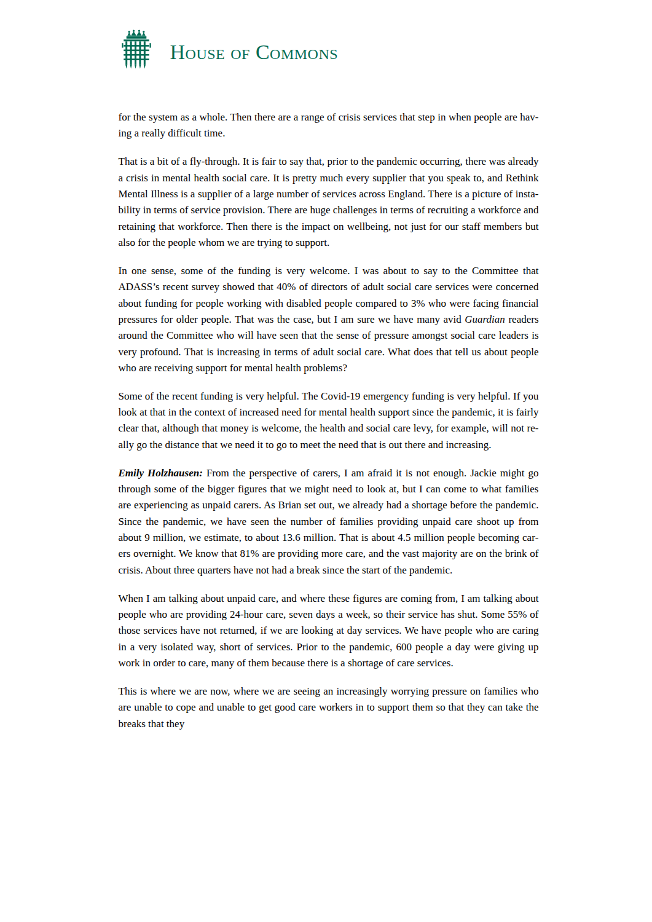House of Commons
for the system as a whole. Then there are a range of crisis services that step in when people are having a really difficult time.
That is a bit of a fly-through. It is fair to say that, prior to the pandemic occurring, there was already a crisis in mental health social care. It is pretty much every supplier that you speak to, and Rethink Mental Illness is a supplier of a large number of services across England. There is a picture of instability in terms of service provision. There are huge challenges in terms of recruiting a workforce and retaining that workforce. Then there is the impact on wellbeing, not just for our staff members but also for the people whom we are trying to support.
In one sense, some of the funding is very welcome. I was about to say to the Committee that ADASS’s recent survey showed that 40% of directors of adult social care services were concerned about funding for people working with disabled people compared to 3% who were facing financial pressures for older people. That was the case, but I am sure we have many avid Guardian readers around the Committee who will have seen that the sense of pressure amongst social care leaders is very profound. That is increasing in terms of adult social care. What does that tell us about people who are receiving support for mental health problems?
Some of the recent funding is very helpful. The Covid-19 emergency funding is very helpful. If you look at that in the context of increased need for mental health support since the pandemic, it is fairly clear that, although that money is welcome, the health and social care levy, for example, will not really go the distance that we need it to go to meet the need that is out there and increasing.
Emily Holzhausen: From the perspective of carers, I am afraid it is not enough. Jackie might go through some of the bigger figures that we might need to look at, but I can come to what families are experiencing as unpaid carers. As Brian set out, we already had a shortage before the pandemic. Since the pandemic, we have seen the number of families providing unpaid care shoot up from about 9 million, we estimate, to about 13.6 million. That is about 4.5 million people becoming carers overnight. We know that 81% are providing more care, and the vast majority are on the brink of crisis. About three quarters have not had a break since the start of the pandemic.
When I am talking about unpaid care, and where these figures are coming from, I am talking about people who are providing 24-hour care, seven days a week, so their service has shut. Some 55% of those services have not returned, if we are looking at day services. We have people who are caring in a very isolated way, short of services. Prior to the pandemic, 600 people a day were giving up work in order to care, many of them because there is a shortage of care services.
This is where we are now, where we are seeing an increasingly worrying pressure on families who are unable to cope and unable to get good care workers in to support them so that they can take the breaks that they